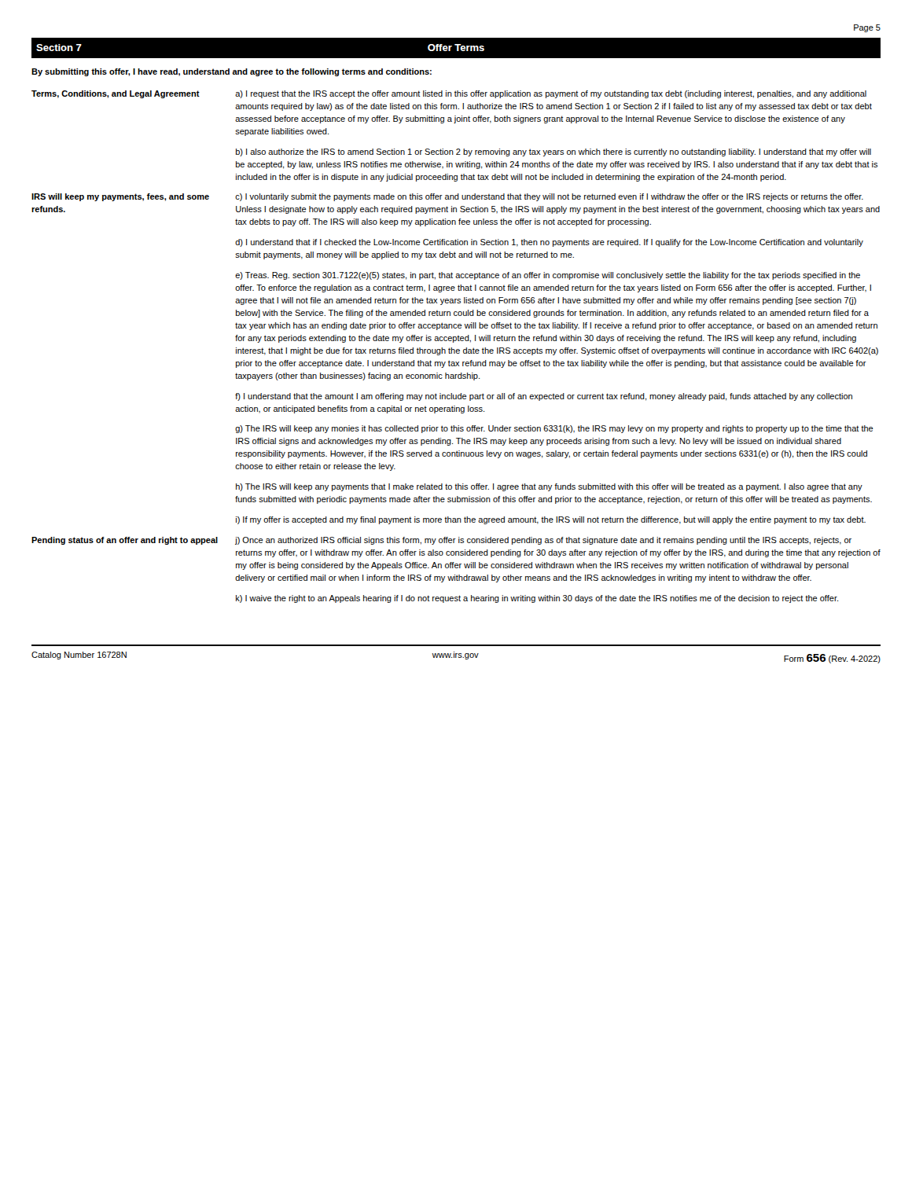Page 5
Section 7 Offer Terms
By submitting this offer, I have read, understand and agree to the following terms and conditions:
| Terms, Conditions, and Legal Agreement | a) I request that the IRS accept the offer amount listed in this offer application as payment of my outstanding tax debt (including interest, penalties, and any additional amounts required by law) as of the date listed on this form. I authorize the IRS to amend Section 1 or Section 2 if I failed to list any of my assessed tax debt or tax debt assessed before acceptance of my offer. By submitting a joint offer, both signers grant approval to the Internal Revenue Service to disclose the existence of any separate liabilities owed. b) I also authorize the IRS to amend Section 1 or Section 2 by removing any tax years on which there is currently no outstanding liability. I understand that my offer will be accepted, by law, unless IRS notifies me otherwise, in writing, within 24 months of the date my offer was received by IRS. I also understand that if any tax debt that is included in the offer is in dispute in any judicial proceeding that tax debt will not be included in determining the expiration of the 24-month period. |
| IRS will keep my payments, fees, and some refunds. | c) I voluntarily submit the payments made on this offer and understand that they will not be returned even if I withdraw the offer or the IRS rejects or returns the offer. Unless I designate how to apply each required payment in Section 5, the IRS will apply my payment in the best interest of the government, choosing which tax years and tax debts to pay off. The IRS will also keep my application fee unless the offer is not accepted for processing. d) I understand that if I checked the Low-Income Certification in Section 1, then no payments are required. If I qualify for the Low-Income Certification and voluntarily submit payments, all money will be applied to my tax debt and will not be returned to me. e) Treas. Reg. section 301.7122(e)(5) states, in part, that acceptance of an offer in compromise will conclusively settle the liability for the tax periods specified in the offer. To enforce the regulation as a contract term, I agree that I cannot file an amended return for the tax years listed on Form 656 after the offer is accepted. Further, I agree that I will not file an amended return for the tax years listed on Form 656 after I have submitted my offer and while my offer remains pending [see section 7(j) below] with the Service. The filing of the amended return could be considered grounds for termination. In addition, any refunds related to an amended return filed for a tax year which has an ending date prior to offer acceptance will be offset to the tax liability. If I receive a refund prior to offer acceptance, or based on an amended return for any tax periods extending to the date my offer is accepted, I will return the refund within 30 days of receiving the refund. The IRS will keep any refund, including interest, that I might be due for tax returns filed through the date the IRS accepts my offer. Systemic offset of overpayments will continue in accordance with IRC 6402(a) prior to the offer acceptance date. I understand that my tax refund may be offset to the tax liability while the offer is pending, but that assistance could be available for taxpayers (other than businesses) facing an economic hardship. f) I understand that the amount I am offering may not include part or all of an expected or current tax refund, money already paid, funds attached by any collection action, or anticipated benefits from a capital or net operating loss. g) The IRS will keep any monies it has collected prior to this offer. Under section 6331(k), the IRS may levy on my property and rights to property up to the time that the IRS official signs and acknowledges my offer as pending. The IRS may keep any proceeds arising from such a levy. No levy will be issued on individual shared responsibility payments. However, if the IRS served a continuous levy on wages, salary, or certain federal payments under sections 6331(e) or (h), then the IRS could choose to either retain or release the levy. h) The IRS will keep any payments that I make related to this offer. I agree that any funds submitted with this offer will be treated as a payment. I also agree that any funds submitted with periodic payments made after the submission of this offer and prior to the acceptance, rejection, or return of this offer will be treated as payments. i) If my offer is accepted and my final payment is more than the agreed amount, the IRS will not return the difference, but will apply the entire payment to my tax debt. |
| Pending status of an offer and right to appeal | j) Once an authorized IRS official signs this form, my offer is considered pending as of that signature date and it remains pending until the IRS accepts, rejects, or returns my offer, or I withdraw my offer. An offer is also considered pending for 30 days after any rejection of my offer by the IRS, and during the time that any rejection of my offer is being considered by the Appeals Office. An offer will be considered withdrawn when the IRS receives my written notification of withdrawal by personal delivery or certified mail or when I inform the IRS of my withdrawal by other means and the IRS acknowledges in writing my intent to withdraw the offer. k) I waive the right to an Appeals hearing if I do not request a hearing in writing within 30 days of the date the IRS notifies me of the decision to reject the offer. |
Catalog Number 16728N
www.irs.gov
Form 656 (Rev. 4-2022)